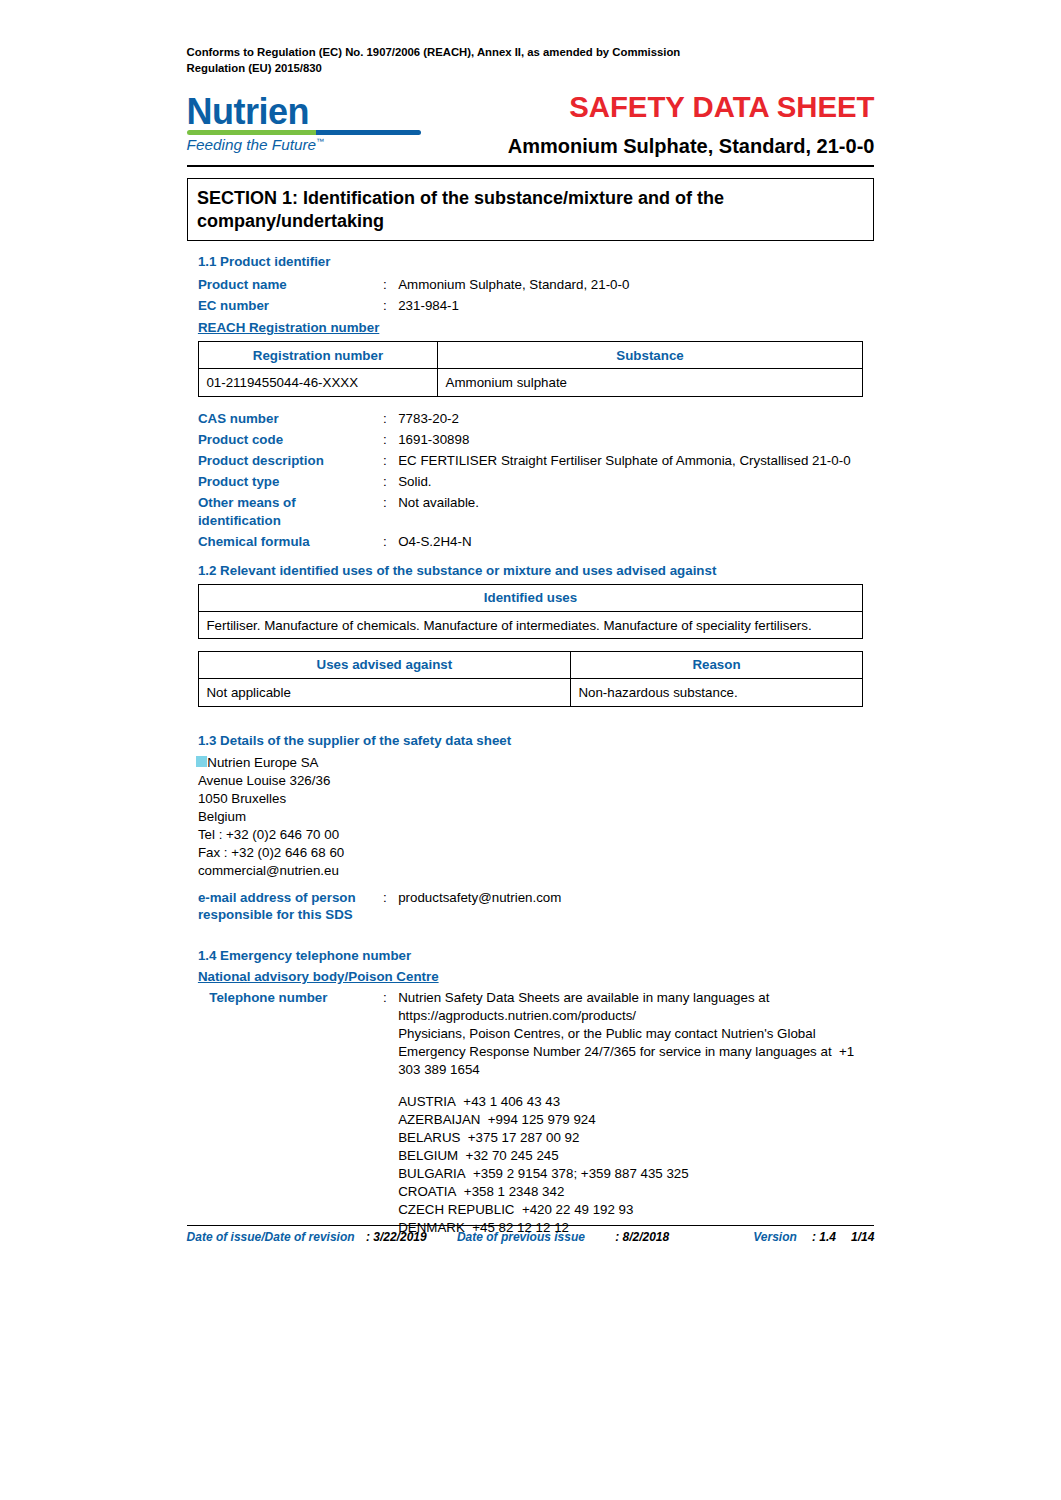Conforms to Regulation (EC) No. 1907/2006 (REACH), Annex II, as amended by Commission Regulation (EU) 2015/830
Nutrien
Feeding the Future™
SAFETY DATA SHEET
Ammonium Sulphate, Standard, 21-0-0
SECTION 1: Identification of the substance/mixture and of the company/undertaking
1.1 Product identifier
| Product name | : | Ammonium Sulphate, Standard, 21-0-0 |
| EC number | : | 231-984-1 |
REACH Registration number
| Registration number | Substance |
| --- | --- |
| 01-2119455044-46-XXXX | Ammonium sulphate |
| CAS number | : | 7783-20-2 |
| Product code | : | 1691-30898 |
| Product description | : | EC FERTILISER Straight Fertiliser Sulphate of Ammonia, Crystallised 21-0-0 |
| Product type | : | Solid. |
| Other means of identification | : | Not available. |
| Chemical formula | : | O4-S.2H4-N |
1.2 Relevant identified uses of the substance or mixture and uses advised against
| Identified uses |
| --- |
| Fertiliser. Manufacture of chemicals. Manufacture of intermediates. Manufacture of speciality fertilisers. |
| Uses advised against | Reason |
| --- | --- |
| Not applicable | Non-hazardous substance. |
1.3 Details of the supplier of the safety data sheet
Nutrien Europe SA
Avenue Louise 326/36
1050 Bruxelles
Belgium
Tel : +32 (0)2 646 70 00
Fax : +32 (0)2 646 68 60
commercial@nutrien.eu
| e-mail address of person responsible for this SDS | : | productsafety@nutrien.com |
1.4 Emergency telephone number
National advisory body/Poison Centre
| Telephone number | : | Nutrien Safety Data Sheets are available in many languages at https://agproducts.nutrien.com/products/ Physicians, Poison Centres, or the Public may contact Nutrien's Global Emergency Response Number 24/7/365 for service in many languages at +1 303 389 1654 AUSTRIA +43 1 406 43 43 AZERBAIJAN +994 125 979 924 BELARUS +375 17 287 00 92 BELGIUM +32 70 245 245 BULGARIA +359 2 9154 378; +359 887 435 325 CROATIA +358 1 2348 342 CZECH REPUBLIC +420 22 49 192 93 DENMARK +45 82 12 12 12 |
Date of issue/Date of revision
: 3/22/2019 Date of previous issue : 8/2/2018
Version : 1.4 1/14